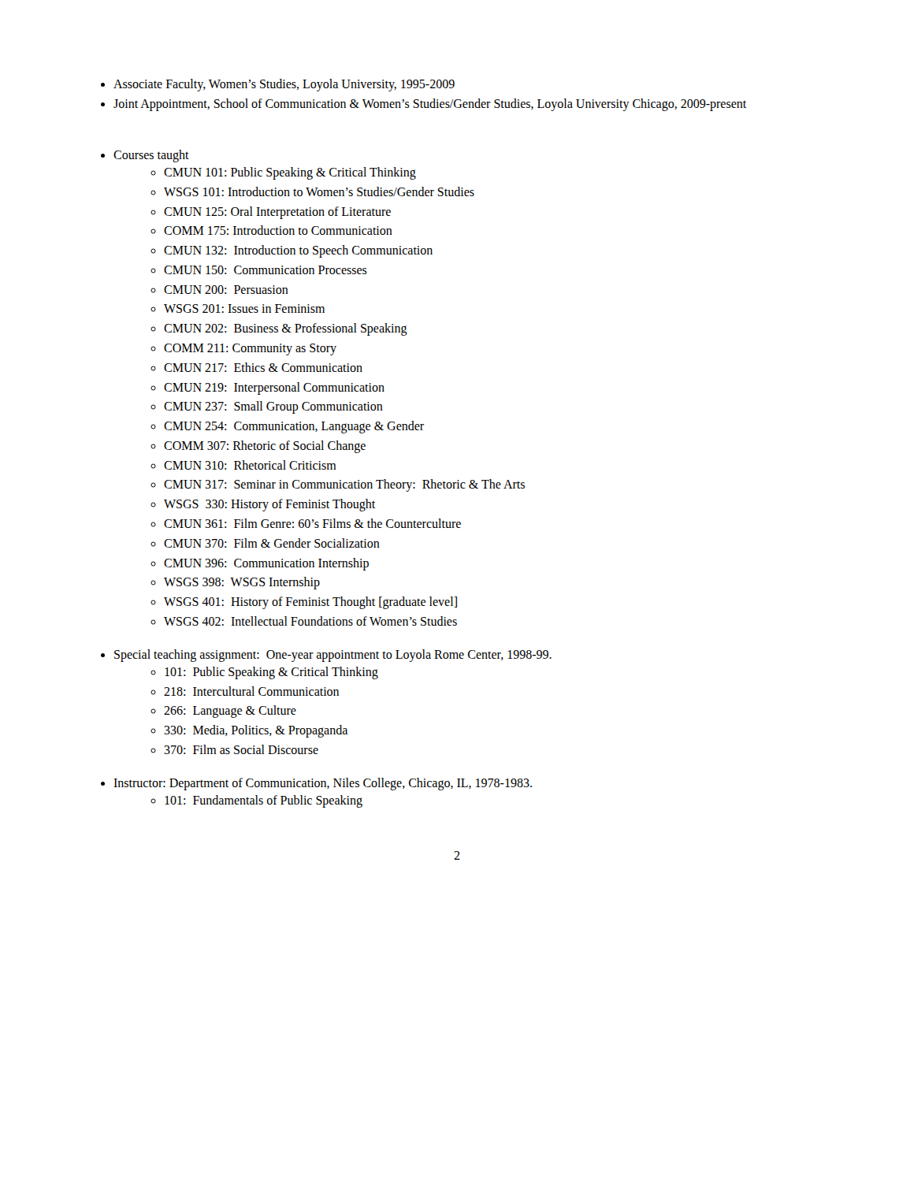Associate Faculty, Women’s Studies, Loyola University, 1995-2009
Joint Appointment, School of Communication & Women’s Studies/Gender Studies, Loyola University Chicago, 2009-present
Courses taught
CMUN 101: Public Speaking & Critical Thinking
WSGS 101: Introduction to Women’s Studies/Gender Studies
CMUN 125: Oral Interpretation of Literature
COMM 175: Introduction to Communication
CMUN 132: Introduction to Speech Communication
CMUN 150: Communication Processes
CMUN 200: Persuasion
WSGS 201: Issues in Feminism
CMUN 202: Business & Professional Speaking
COMM 211: Community as Story
CMUN 217: Ethics & Communication
CMUN 219: Interpersonal Communication
CMUN 237: Small Group Communication
CMUN 254: Communication, Language & Gender
COMM 307: Rhetoric of Social Change
CMUN 310: Rhetorical Criticism
CMUN 317: Seminar in Communication Theory: Rhetoric & The Arts
WSGS 330: History of Feminist Thought
CMUN 361: Film Genre: 60’s Films & the Counterculture
CMUN 370: Film & Gender Socialization
CMUN 396: Communication Internship
WSGS 398: WSGS Internship
WSGS 401: History of Feminist Thought [graduate level]
WSGS 402: Intellectual Foundations of Women’s Studies
Special teaching assignment: One-year appointment to Loyola Rome Center, 1998-99.
101: Public Speaking & Critical Thinking
218: Intercultural Communication
266: Language & Culture
330: Media, Politics, & Propaganda
370: Film as Social Discourse
Instructor: Department of Communication, Niles College, Chicago, IL, 1978-1983.
101: Fundamentals of Public Speaking
2